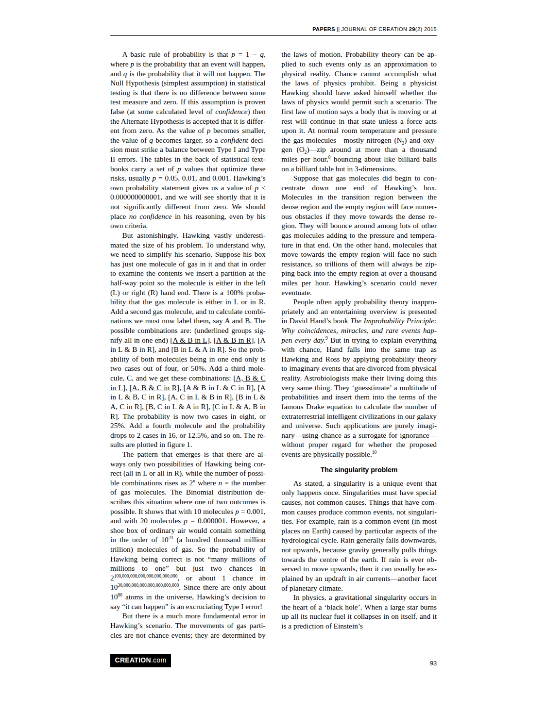PAPERS||JOURNAL OF CREATION 29(2) 2015
A basic rule of probability is that p = 1 − q, where p is the probability that an event will happen, and q is the probability that it will not happen. The Null Hypothesis (simplest assumption) in statistical testing is that there is no difference between some test measure and zero. If this assumption is proven false (at some calculated level of confidence) then the Alternate Hypothesis is accepted that it is different from zero. As the value of p becomes smaller, the value of q becomes larger, so a confident decision must strike a balance between Type I and Type II errors. The tables in the back of statistical textbooks carry a set of p values that optimize these risks, usually p = 0.05, 0.01, and 0.001. Hawking’s own probability statement gives us a value of p < 0.000000000001, and we will see shortly that it is not significantly different from zero. We should place no confidence in his reasoning, even by his own criteria.
But astonishingly, Hawking vastly underestimated the size of his problem. To understand why, we need to simplify his scenario. Suppose his box has just one molecule of gas in it and that in order to examine the contents we insert a partition at the half-way point so the molecule is either in the left (L) or right (R) hand end. There is a 100% probability that the gas molecule is either in L or in R. Add a second gas molecule, and to calculate combinations we must now label them, say A and B. The possible combinations are: (underlined groups signify all in one end) [A & B in L], [A & B in R], [A in L & B in R], and [B in L & A in R]. So the probability of both molecules being in one end only is two cases out of four, or 50%. Add a third molecule, C, and we get these combinations: [A, B & C in L], [A, B & C in R], [A & B in L & C in R], [A in L & B, C in R], [A, C in L & B in R], [B in L & A, C in R], [B, C in L & A in R], [C in L & A, B in R]. The probability is now two cases in eight, or 25%. Add a fourth molecule and the probability drops to 2 cases in 16, or 12.5%, and so on. The results are plotted in figure 1.
The pattern that emerges is that there are always only two possibilities of Hawking being correct (all in L or all in R), while the number of possible combinations rises as 2n where n = the number of gas molecules. The Binomial distribution describes this situation where one of two outcomes is possible. It shows that with 10 molecules p = 0.001, and with 20 molecules p = 0.000001. However, a shoe box of ordinary air would contain something in the order of 1023 (a hundred thousand million trillion) molecules of gas. So the probability of Hawking being correct is not “many millions of millions to one” but just two chances in 2100,000,000,000,000,000,000,000, or about 1 chance in 1030,000,000,000,000,000,000,000. Since there are only about 1080 atoms in the universe, Hawking’s decision to say “it can happen” is an excruciating Type I error!
But there is a much more fundamental error in Hawking’s scenario. The movements of gas particles are not chance events; they are determined by the laws of motion. Probability theory can be applied to such events only as an approximation to physical reality. Chance cannot accomplish what the laws of physics prohibit. Being a physicist Hawking should have asked himself whether the laws of physics would permit such a scenario. The first law of motion says a body that is moving or at rest will continue in that state unless a force acts upon it. At normal room temperature and pressure the gas molecules—mostly nitrogen (N2) and oxygen (O2)—zip around at more than a thousand miles per hour,8 bouncing about like billiard balls on a billiard table but in 3-dimensions.
Suppose that gas molecules did begin to concentrate down one end of Hawking’s box. Molecules in the transition region between the dense region and the empty region will face numerous obstacles if they move towards the dense region. They will bounce around among lots of other gas molecules adding to the pressure and temperature in that end. On the other hand, molecules that move towards the empty region will face no such resistance, so trillions of them will always be zipping back into the empty region at over a thousand miles per hour. Hawking’s scenario could never eventuate.
People often apply probability theory inappropriately and an entertaining overview is presented in David Hand’s book The Improbability Principle: Why coincidences, miracles, and rare events happen every day.9 But in trying to explain everything with chance, Hand falls into the same trap as Hawking and Ross by applying probability theory to imaginary events that are divorced from physical reality. Astrobiologists make their living doing this very same thing. They ‘guesstimate’ a multitude of probabilities and insert them into the terms of the famous Drake equation to calculate the number of extraterrestrial intelligent civilizations in our galaxy and universe. Such applications are purely imaginary—using chance as a surrogate for ignorance—without proper regard for whether the proposed events are physically possible.10
The singularity problem
As stated, a singularity is a unique event that only happens once. Singularities must have special causes, not common causes. Things that have common causes produce common events, not singularities. For example, rain is a common event (in most places on Earth) caused by particular aspects of the hydrological cycle. Rain generally falls downwards, not upwards, because gravity generally pulls things towards the centre of the earth. If rain is ever observed to move upwards, then it can usually be explained by an updraft in air currents—another facet of planetary climate.
In physics, a gravitational singularity occurs in the heart of a ‘black hole’. When a large star burns up all its nuclear fuel it collapses in on itself, and it is a prediction of Einstein’s
CREATION.com 93